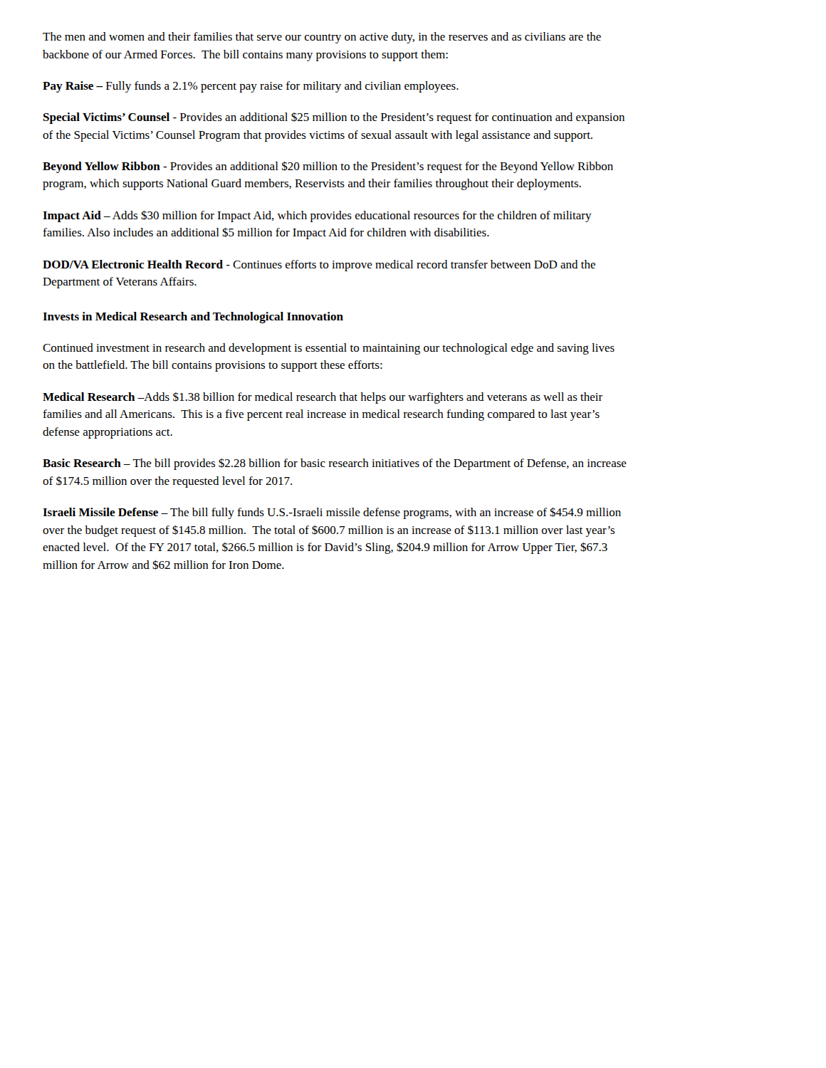The men and women and their families that serve our country on active duty, in the reserves and as civilians are the backbone of our Armed Forces. The bill contains many provisions to support them:
Pay Raise – Fully funds a 2.1% percent pay raise for military and civilian employees.
Special Victims’ Counsel - Provides an additional $25 million to the President’s request for continuation and expansion of the Special Victims’ Counsel Program that provides victims of sexual assault with legal assistance and support.
Beyond Yellow Ribbon - Provides an additional $20 million to the President’s request for the Beyond Yellow Ribbon program, which supports National Guard members, Reservists and their families throughout their deployments.
Impact Aid – Adds $30 million for Impact Aid, which provides educational resources for the children of military families. Also includes an additional $5 million for Impact Aid for children with disabilities.
DOD/VA Electronic Health Record - Continues efforts to improve medical record transfer between DoD and the Department of Veterans Affairs.
Invests in Medical Research and Technological Innovation
Continued investment in research and development is essential to maintaining our technological edge and saving lives on the battlefield. The bill contains provisions to support these efforts:
Medical Research –Adds $1.38 billion for medical research that helps our warfighters and veterans as well as their families and all Americans. This is a five percent real increase in medical research funding compared to last year’s defense appropriations act.
Basic Research – The bill provides $2.28 billion for basic research initiatives of the Department of Defense, an increase of $174.5 million over the requested level for 2017.
Israeli Missile Defense – The bill fully funds U.S.-Israeli missile defense programs, with an increase of $454.9 million over the budget request of $145.8 million. The total of $600.7 million is an increase of $113.1 million over last year’s enacted level. Of the FY 2017 total, $266.5 million is for David’s Sling, $204.9 million for Arrow Upper Tier, $67.3 million for Arrow and $62 million for Iron Dome.